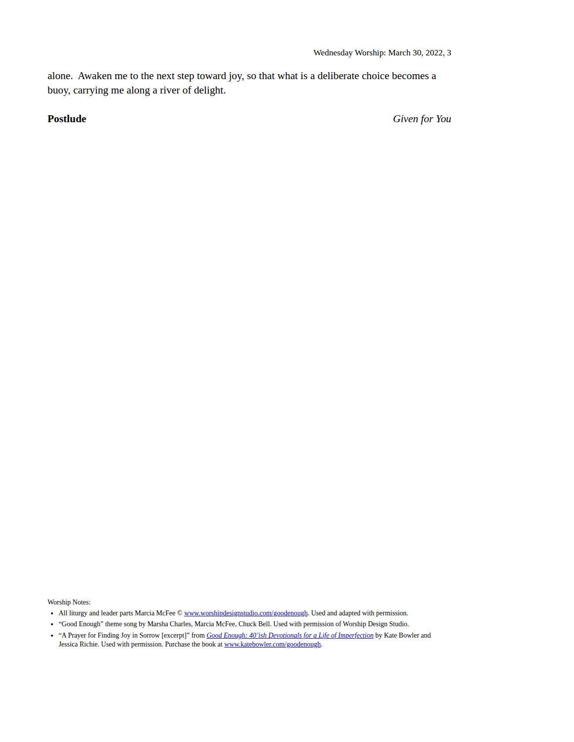Wednesday Worship: March 30, 2022, 3
alone. Awaken me to the next step toward joy, so that what is a deliberate choice becomes a buoy, carrying me along a river of delight.
Postlude Given for You
Worship Notes:
All liturgy and leader parts Marcia McFee © www.worshipdesignstudio.com/goodenough. Used and adapted with permission.
“Good Enough” theme song by Marsha Charles, Marcia McFee, Chuck Bell. Used with permission of Worship Design Studio.
“A Prayer for Finding Joy in Sorrow [excerpt]” from Good Enough: 40’ish Devotionals for a Life of Imperfection by Kate Bowler and Jessica Richie. Used with permission. Purchase the book at www.katebowler.com/goodenough.